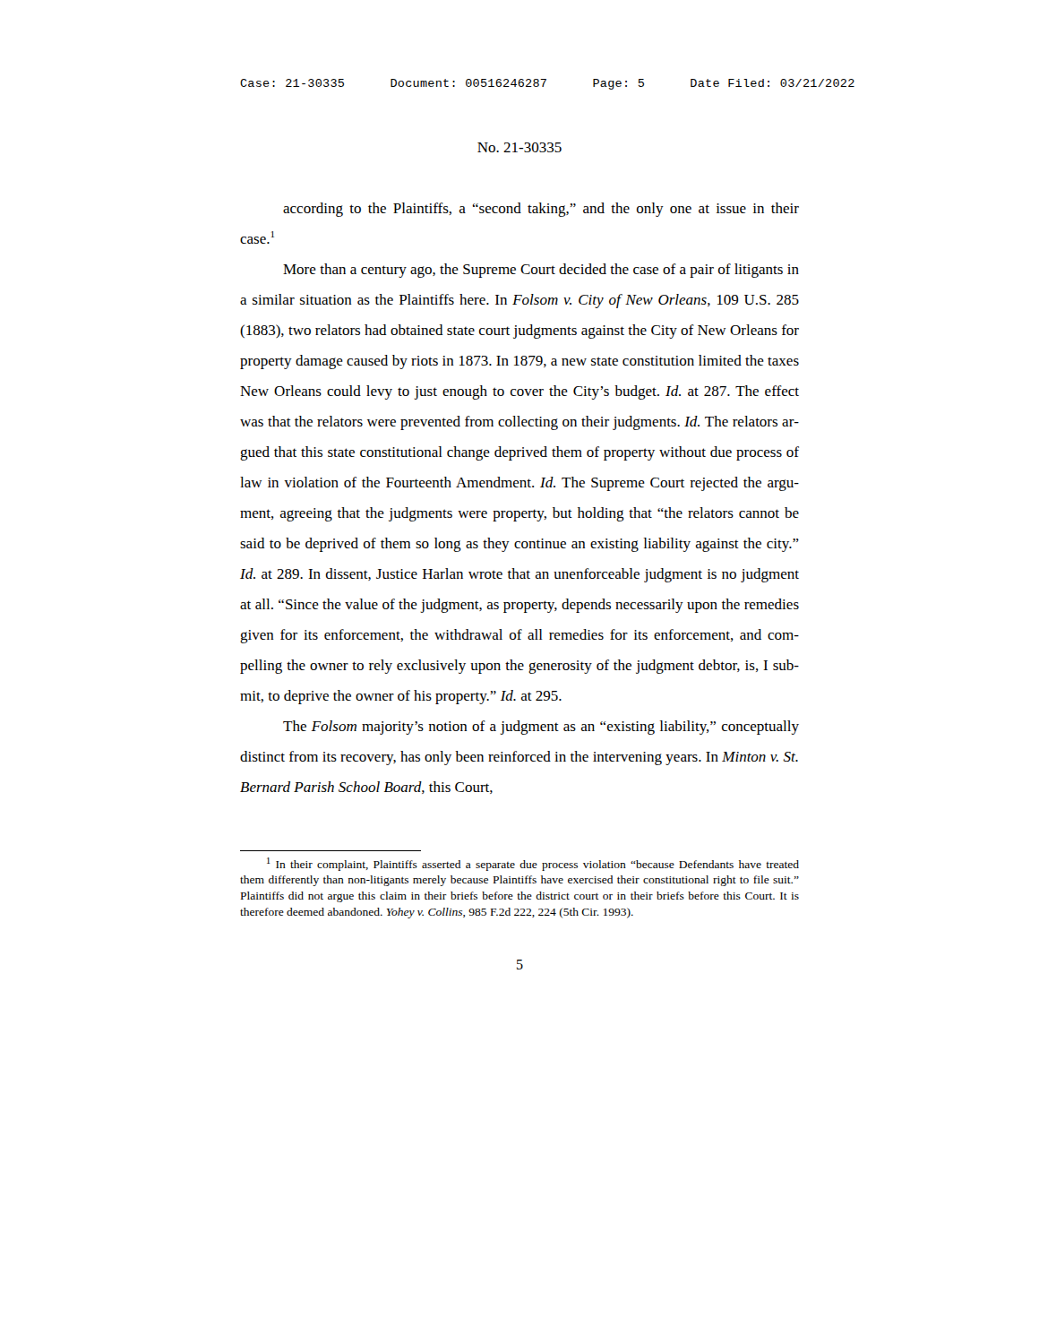Case: 21-30335 Document: 00516246287 Page: 5 Date Filed: 03/21/2022
No. 21-30335
according to the Plaintiffs, a “second taking,” and the only one at issue in their case.1
More than a century ago, the Supreme Court decided the case of a pair of litigants in a similar situation as the Plaintiffs here. In Folsom v. City of New Orleans, 109 U.S. 285 (1883), two relators had obtained state court judgments against the City of New Orleans for property damage caused by riots in 1873. In 1879, a new state constitution limited the taxes New Orleans could levy to just enough to cover the City’s budget. Id. at 287. The effect was that the relators were prevented from collecting on their judgments. Id. The relators argued that this state constitutional change deprived them of property without due process of law in violation of the Fourteenth Amendment. Id. The Supreme Court rejected the argument, agreeing that the judgments were property, but holding that “the relators cannot be said to be deprived of them so long as they continue an existing liability against the city.” Id. at 289. In dissent, Justice Harlan wrote that an unenforceable judgment is no judgment at all. “Since the value of the judgment, as property, depends necessarily upon the remedies given for its enforcement, the withdrawal of all remedies for its enforcement, and compelling the owner to rely exclusively upon the generosity of the judgment debtor, is, I submit, to deprive the owner of his property.” Id. at 295.
The Folsom majority’s notion of a judgment as an “existing liability,” conceptually distinct from its recovery, has only been reinforced in the intervening years. In Minton v. St. Bernard Parish School Board, this Court,
1 In their complaint, Plaintiffs asserted a separate due process violation “because Defendants have treated them differently than non-litigants merely because Plaintiffs have exercised their constitutional right to file suit.” Plaintiffs did not argue this claim in their briefs before the district court or in their briefs before this Court. It is therefore deemed abandoned. Yohey v. Collins, 985 F.2d 222, 224 (5th Cir. 1993).
5